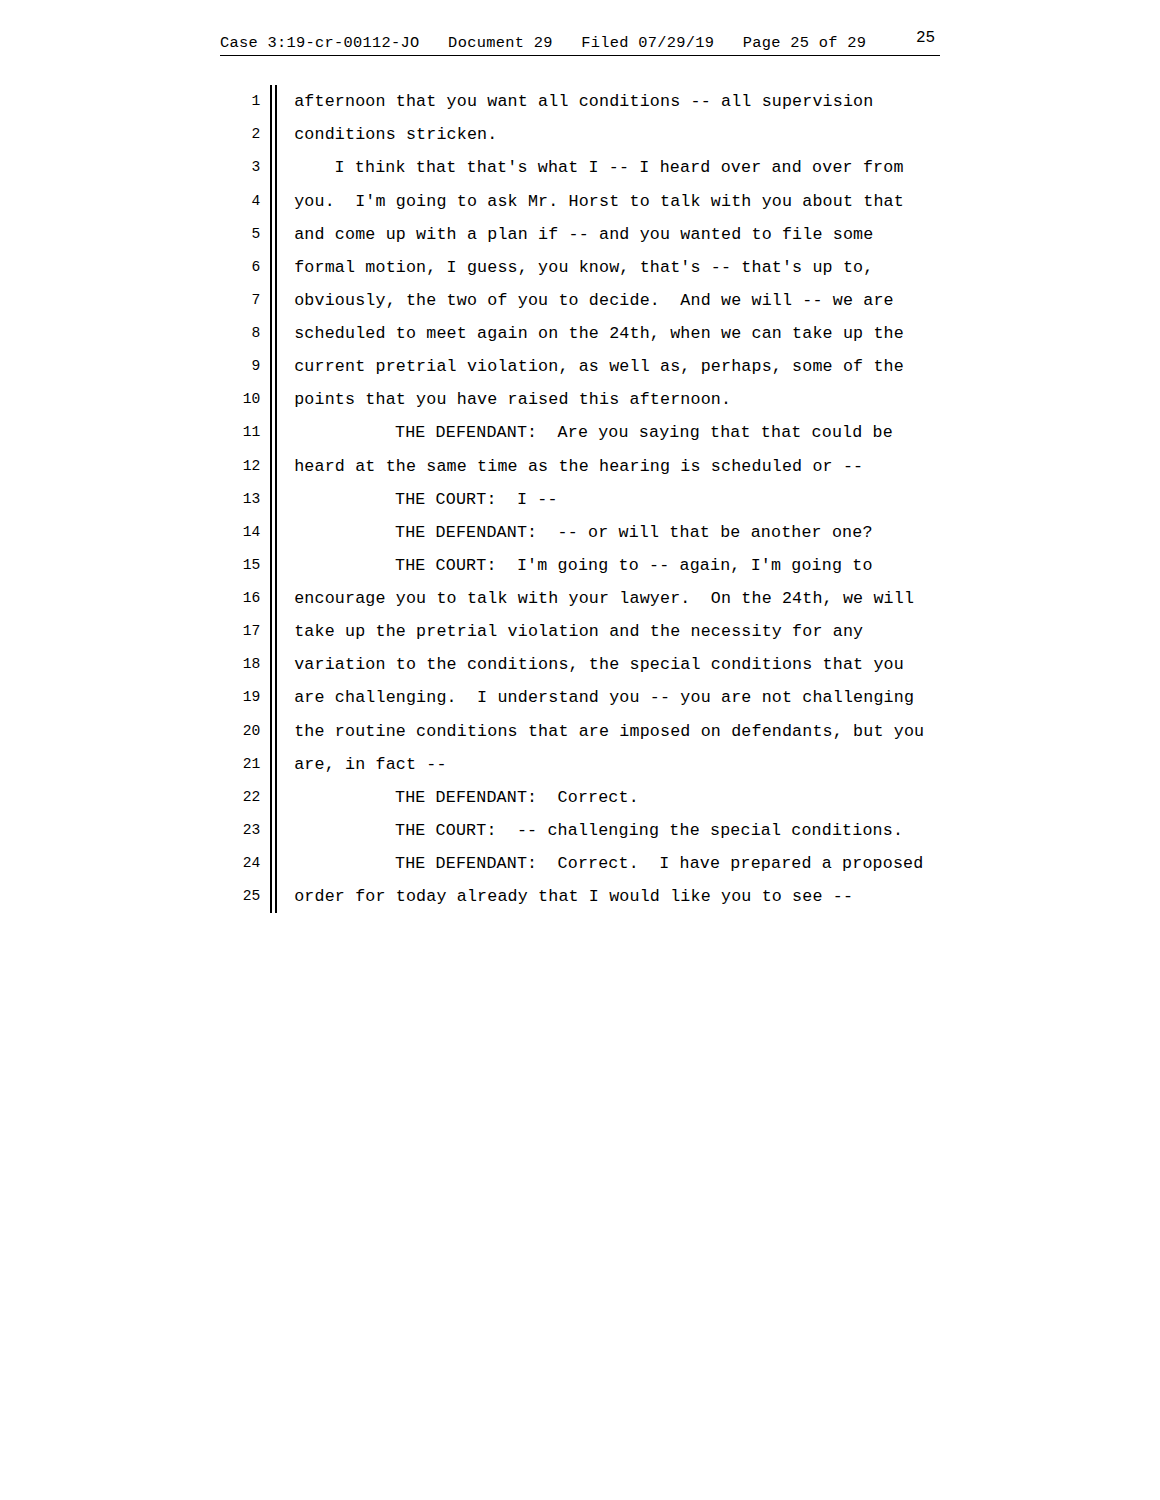25
Case 3:19-cr-00112-JO Document 29 Filed 07/29/19 Page 25 of 29
1
2
3
4
5
6
7
8
9
10
11
12
13
14
15
16
17
18
19
20
21
22
23
24
25
afternoon that you want all conditions -- all supervision conditions stricken. I think that that's what I -- I heard over and over from you. I'm going to ask Mr. Horst to talk with you about that and come up with a plan if -- and you wanted to file some formal motion, I guess, you know, that's -- that's up to, obviously, the two of you to decide. And we will -- we are scheduled to meet again on the 24th, when we can take up the current pretrial violation, as well as, perhaps, some of the points that you have raised this afternoon. THE DEFENDANT: Are you saying that that could be heard at the same time as the hearing is scheduled or -- THE COURT: I -- THE DEFENDANT: -- or will that be another one? THE COURT: I'm going to -- again, I'm going to encourage you to talk with your lawyer. On the 24th, we will take up the pretrial violation and the necessity for any variation to the conditions, the special conditions that you are challenging. I understand you -- you are not challenging the routine conditions that are imposed on defendants, but you are, in fact -- THE DEFENDANT: Correct. THE COURT: -- challenging the special conditions. THE DEFENDANT: Correct. I have prepared a proposed order for today already that I would like you to see --